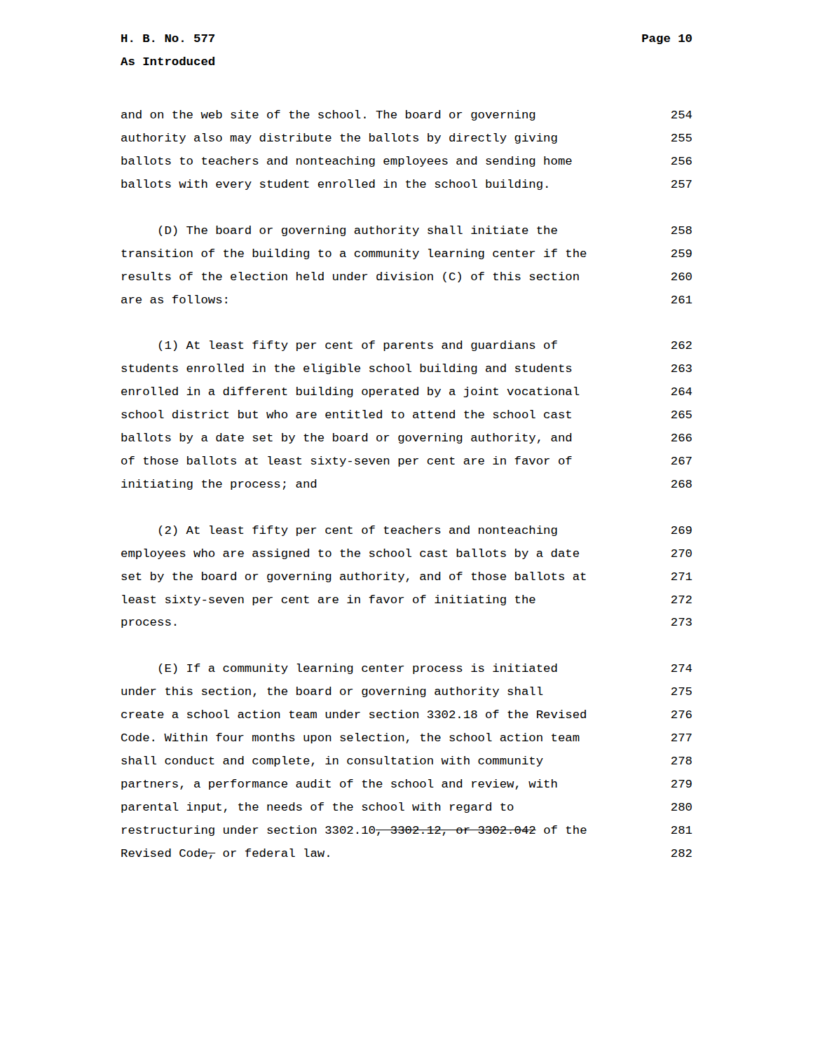H. B. No. 577 As Introduced
Page 10
and on the web site of the school. The board or governing 254 authority also may distribute the ballots by directly giving 255 ballots to teachers and nonteaching employees and sending home 256 ballots with every student enrolled in the school building. 257
(D) The board or governing authority shall initiate the 258 transition of the building to a community learning center if the 259 results of the election held under division (C) of this section 260 are as follows: 261
(1) At least fifty per cent of parents and guardians of 262 students enrolled in the eligible school building and students 263 enrolled in a different building operated by a joint vocational 264 school district but who are entitled to attend the school cast 265 ballots by a date set by the board or governing authority, and 266 of those ballots at least sixty-seven per cent are in favor of 267 initiating the process; and 268
(2) At least fifty per cent of teachers and nonteaching 269 employees who are assigned to the school cast ballots by a date 270 set by the board or governing authority, and of those ballots at 271 least sixty-seven per cent are in favor of initiating the 272 process. 273
(E) If a community learning center process is initiated 274 under this section, the board or governing authority shall 275 create a school action team under section 3302.18 of the Revised 276 Code. Within four months upon selection, the school action team 277 shall conduct and complete, in consultation with community 278 partners, a performance audit of the school and review, with 279 parental input, the needs of the school with regard to 280 restructuring under section 3302.10, 3302.12, or 3302.042 of the 281 Revised Code, or federal law. 282